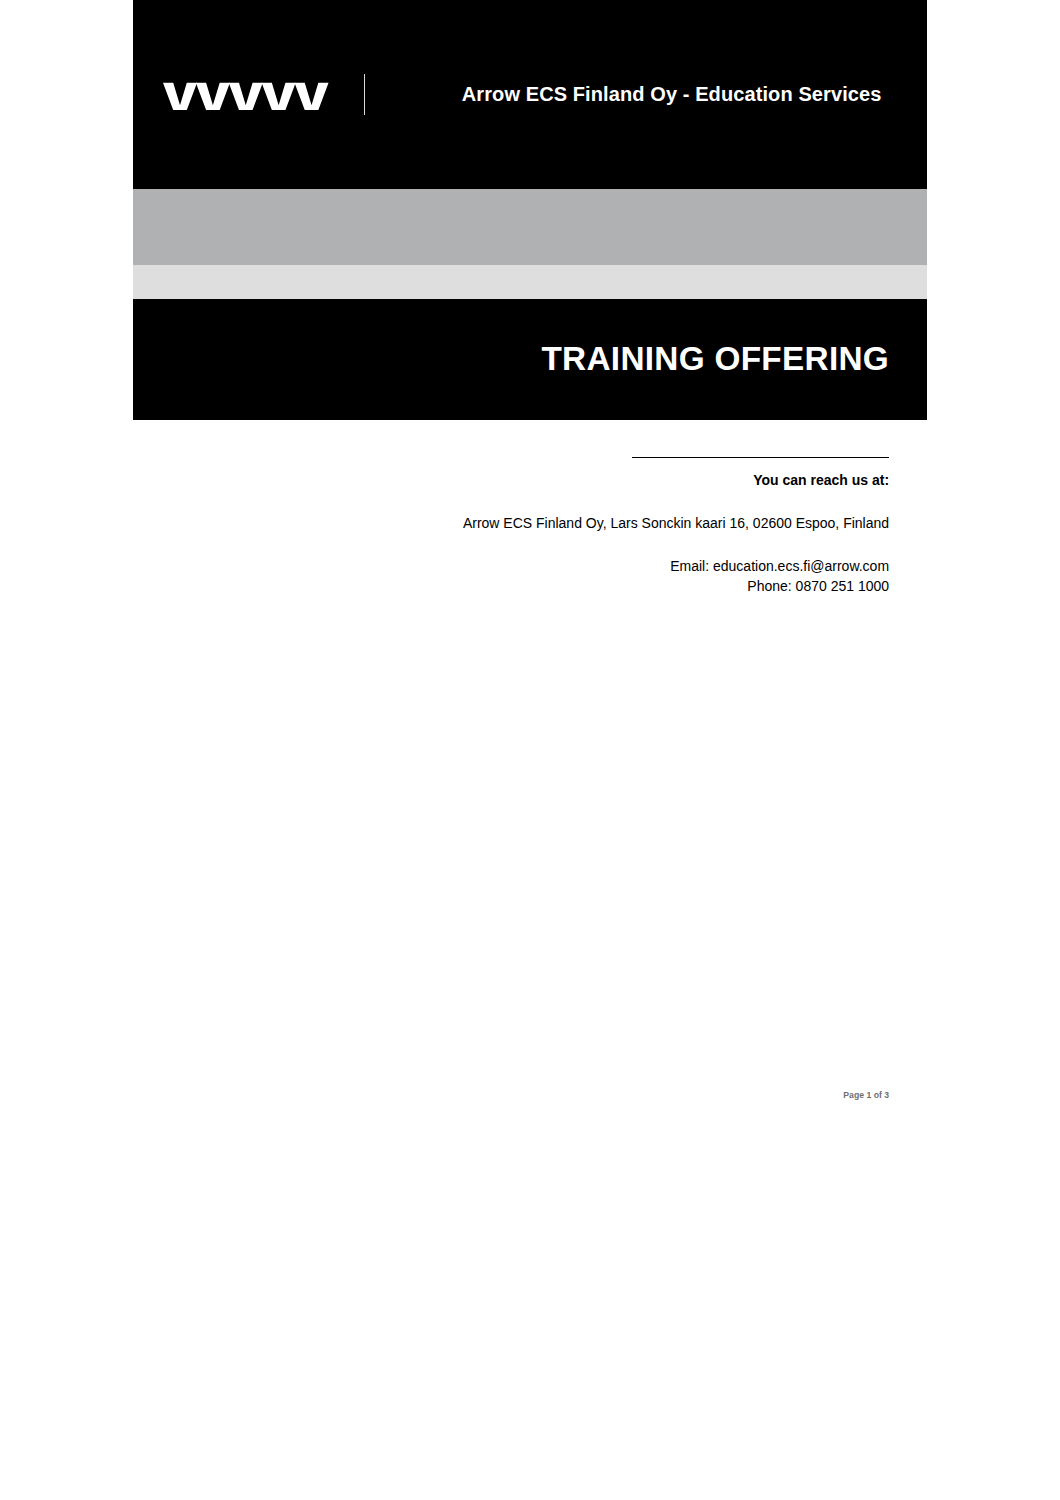Arrow ECS Finland Oy - Education Services
TRAINING OFFERING
You can reach us at:
Arrow ECS Finland Oy, Lars Sonckin kaari 16, 02600 Espoo, Finland
Email: education.ecs.fi@arrow.com
Phone: 0870 251 1000
Page 1 of 3